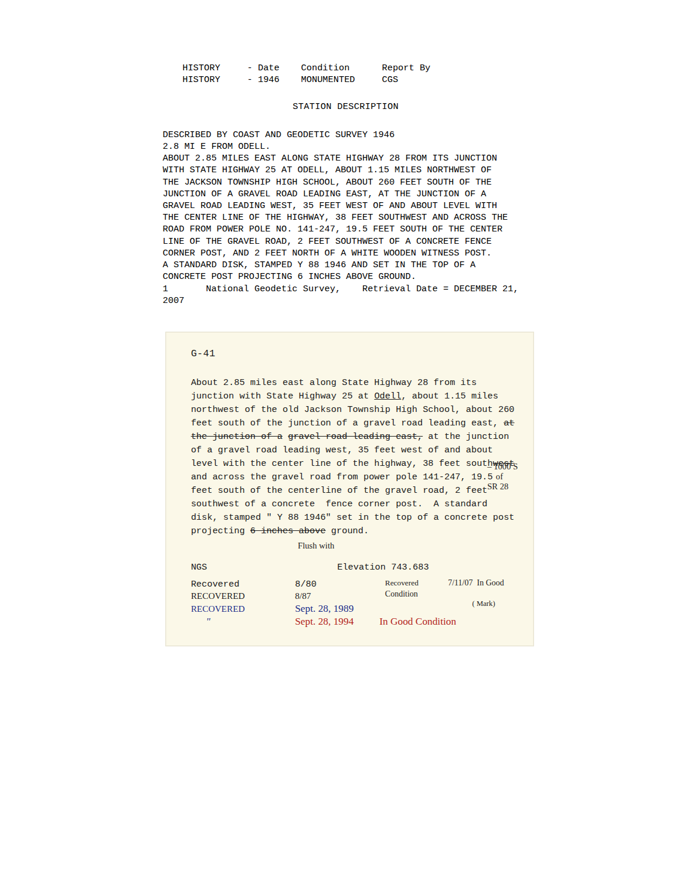HISTORY     - Date    Condition      Report By
HISTORY     - 1946    MONUMENTED     CGS
STATION DESCRIPTION
DESCRIBED BY COAST AND GEODETIC SURVEY 1946
2.8 MI E FROM ODELL.
ABOUT 2.85 MILES EAST ALONG STATE HIGHWAY 28 FROM ITS JUNCTION
WITH STATE HIGHWAY 25 AT ODELL, ABOUT 1.15 MILES NORTHWEST OF
THE JACKSON TOWNSHIP HIGH SCHOOL, ABOUT 260 FEET SOUTH OF THE
JUNCTION OF A GRAVEL ROAD LEADING EAST, AT THE JUNCTION OF A
GRAVEL ROAD LEADING WEST, 35 FEET WEST OF AND ABOUT LEVEL WITH
THE CENTER LINE OF THE HIGHWAY, 38 FEET SOUTHWEST AND ACROSS THE
ROAD FROM POWER POLE NO. 141-247, 19.5 FEET SOUTH OF THE CENTER
LINE OF THE GRAVEL ROAD, 2 FEET SOUTHWEST OF A CONCRETE FENCE
CORNER POST, AND 2 FEET NORTH OF A WHITE WOODEN WITNESS POST.
A STANDARD DISK, STAMPED Y 88 1946 AND SET IN THE TOP OF A
CONCRETE POST PROJECTING 6 INCHES ABOVE GROUND.
1       National Geodetic Survey,    Retrieval Date = DECEMBER 21,
2007
G-41
About 2.85 miles east along State Highway 28 from its junction with State Highway 25 at Odell, about 1.15 miles northwest of the old Jackson Township High School, about 260 feet south of the junction of a gravel road leading east, at the junction of a gravel road leading east, at the junction of a gravel road leading west, 35 feet west of and about level with the center line of the highway, 38 feet southwest and across the gravel road from power pole 141-247, 19.5 feet south of the centerline of the gravel road, 2 feet southwest of a concrete fence corner post. A standard disk, stamped " Y 88 1946" set in the top of a concrete post projecting 6 inches above ground.
– 1000 S
of
SR 28
Flush with
NGS
Elevation 743.683
Recovered 7/11/07 In Good Condition ( Mark)
Recovered
8/80
RECOVERED
8/87
RECOVERED
Sept. 28, 1989
"
Sept. 28, 1994
In Good Condition